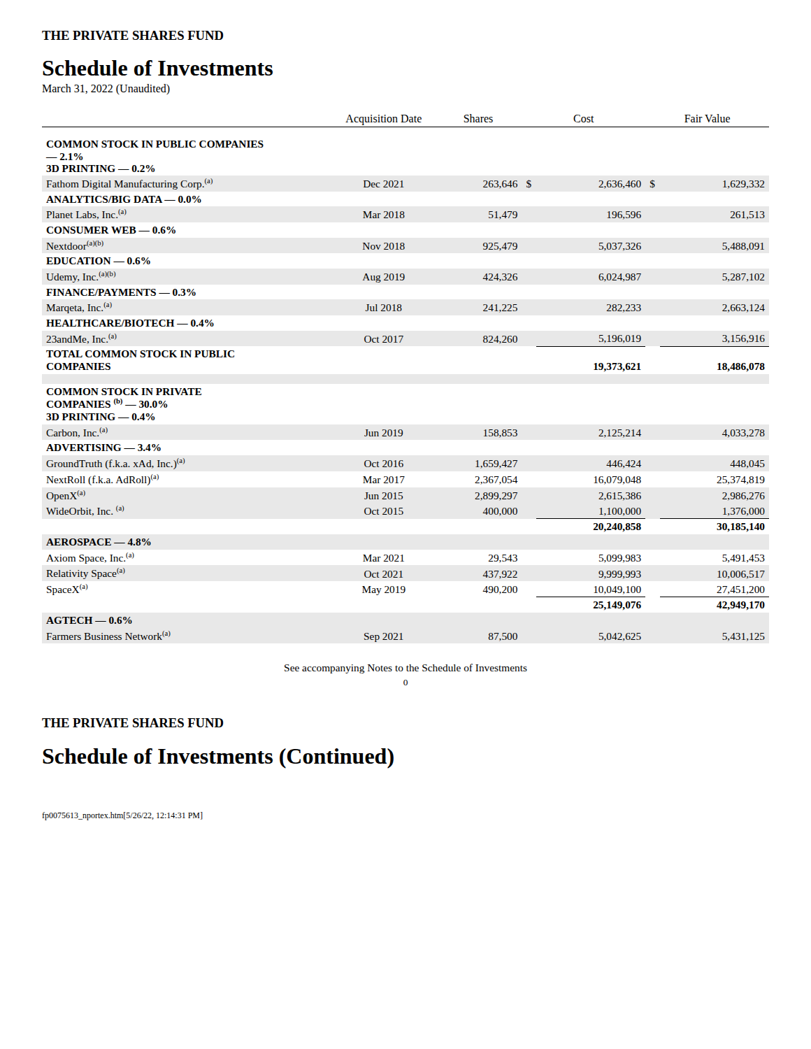THE PRIVATE SHARES FUND
Schedule of Investments
March 31, 2022 (Unaudited)
| | Acquisition Date | Shares | Cost | Fair Value |
| --- | --- | --- | --- | --- |
| COMMON STOCK IN PUBLIC COMPANIES — 2.1% 3D PRINTING — 0.2% | | | | | | |
| Fathom Digital Manufacturing Corp. (a) | Dec 2021 | 263,646 | $ | 2,636,460 | $ | 1,629,332 |
| ANALYTICS/BIG DATA — 0.0% | | | | | | |
| Planet Labs, Inc. (a) | Mar 2018 | 51,479 | | 196,596 | | 261,513 |
| CONSUMER WEB — 0.6% | | | | | | |
| Nextdoor (a)(b) | Nov 2018 | 925,479 | | 5,037,326 | | 5,488,091 |
| EDUCATION — 0.6% | | | | | | |
| Udemy, Inc. (a)(b) | Aug 2019 | 424,326 | | 6,024,987 | | 5,287,102 |
| FINANCE/PAYMENTS — 0.3% | | | | | | |
| Marqeta, Inc. (a) | Jul 2018 | 241,225 | | 282,233 | | 2,663,124 |
| HEALTHCARE/BIOTECH — 0.4% | | | | | | |
| 23andMe, Inc. (a) | Oct 2017 | 824,260 | | 5,196,019 | | 3,156,916 |
| TOTAL COMMON STOCK IN PUBLIC COMPANIES | | | | 19,373,621 | | 18,486,078 |
| COMMON STOCK IN PRIVATE COMPANIES (b) — 30.0% 3D PRINTING — 0.4% | | | | | | |
| Carbon, Inc. (a) | Jun 2019 | 158,853 | | 2,125,214 | | 4,033,278 |
| ADVERTISING — 3.4% | | | | | | |
| GroundTruth (f.k.a. xAd, Inc.) (a) | Oct 2016 | 1,659,427 | | 446,424 | | 448,045 |
| NextRoll (f.k.a. AdRoll) (a) | Mar 2017 | 2,367,054 | | 16,079,048 | | 25,374,819 |
| OpenX (a) | Jun 2015 | 2,899,297 | | 2,615,386 | | 2,986,276 |
| WideOrbit, Inc. (a) | Oct 2015 | 400,000 | | 1,100,000 | | 1,376,000 |
| | | | | 20,240,858 | | 30,185,140 |
| AEROSPACE — 4.8% | | | | | | |
| Axiom Space, Inc. (a) | Mar 2021 | 29,543 | | 5,099,983 | | 5,491,453 |
| Relativity Space (a) | Oct 2021 | 437,922 | | 9,999,993 | | 10,006,517 |
| SpaceX (a) | May 2019 | 490,200 | | 10,049,100 | | 27,451,200 |
| | | | | 25,149,076 | | 42,949,170 |
| AGTECH — 0.6% | | | | | | |
| Farmers Business Network (a) | Sep 2021 | 87,500 | | 5,042,625 | | 5,431,125 |
See accompanying Notes to the Schedule of Investments
0
THE PRIVATE SHARES FUND
Schedule of Investments (Continued)
fp0075613_nportex.htm[5/26/22, 12:14:31 PM]